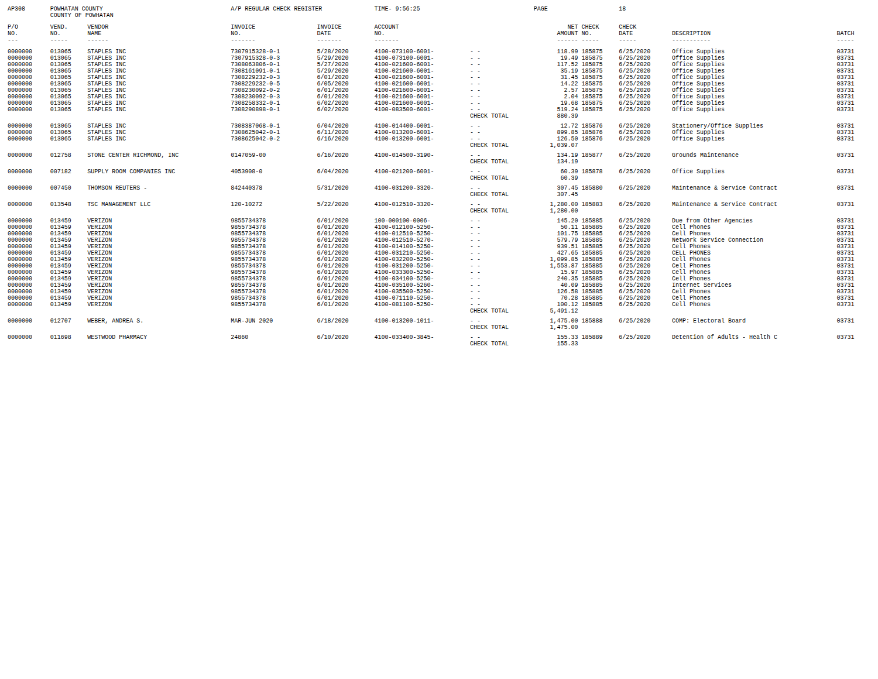| AP308 | POWHATAN COUNTY | A/P REGULAR CHECK REGISTER | TIME- 9:56:25 | PAGE | 18 | | | |
| --- | --- | --- | --- | --- | --- | --- | --- | --- |
| | COUNTY OF POWHATAN | | | | | | | | | |
| P/O | VEND. | VENDOR | INVOICE | INVOICE | ACCOUNT | | NET | CHECK | CHECK | | |
| NO. | NO. | NAME | NO. | DATE | NO. | | AMOUNT | NO. | DATE | DESCRIPTION | BATCH |
| --- | ----- | ------ | ------- | ------- | ------- | | ------ | ----- | ----- | ----------- | ----- |
| 0000000 | 013065 | STAPLES INC | 7307915328-0-1 | 5/28/2020 | 4100-073100-6001- | - - | 118.99 | 185875 | 6/25/2020 | Office Supplies | 03731 |
| 0000000 | 013065 | STAPLES INC | 7307915328-0-3 | 5/29/2020 | 4100-073100-6001- | - - | 19.49 | 185875 | 6/25/2020 | Office Supplies | 03731 |
| 0000000 | 013065 | STAPLES INC | 7308063806-0-1 | 5/27/2020 | 4100-021600-6001- | - - | 117.52 | 185875 | 6/25/2020 | Office Supplies | 03731 |
| 0000000 | 013065 | STAPLES INC | 7308161091-0-1 | 5/29/2020 | 4100-021600-6001- | - - | 35.19 | 185875 | 6/25/2020 | Office Supplies | 03731 |
| 0000000 | 013065 | STAPLES INC | 7308229232-0-3 | 6/01/2020 | 4100-021600-6001- | - - | 31.45 | 185875 | 6/25/2020 | Office Supplies | 03731 |
| 0000000 | 013065 | STAPLES INC | 7308229232-0-5 | 6/05/2020 | 4100-021600-6001- | - - | 14.22 | 185875 | 6/25/2020 | Office Supplies | 03731 |
| 0000000 | 013065 | STAPLES INC | 7308230092-0-2 | 6/01/2020 | 4100-021600-6001- | - - | 2.57 | 185875 | 6/25/2020 | Office Supplies | 03731 |
| 0000000 | 013065 | STAPLES INC | 7308230092-0-3 | 6/01/2020 | 4100-021600-6001- | - - | 2.04 | 185875 | 6/25/2020 | Office Supplies | 03731 |
| 0000000 | 013065 | STAPLES INC | 7308258332-0-1 | 6/02/2020 | 4100-021600-6001- | - - | 19.68 | 185875 | 6/25/2020 | Office Supplies | 03731 |
| 0000000 | 013065 | STAPLES INC | 7308290898-0-1 | 6/02/2020 | 4100-083500-6001- | - - | 519.24 | 185875 | 6/25/2020 | Office Supplies | 03731 |
| | CHECK TOTAL | 880.39 | |
| 0000000 | 013065 | STAPLES INC | 7308387068-0-1 | 6/04/2020 | 4100-014400-6001- | - - | 12.72 | 185876 | 6/25/2020 | Stationery/Office Supplies | 03731 |
| 0000000 | 013065 | STAPLES INC | 7308625042-0-1 | 6/11/2020 | 4100-013200-6001- | - - | 899.85 | 185876 | 6/25/2020 | Office Supplies | 03731 |
| 0000000 | 013065 | STAPLES INC | 7308625042-0-2 | 6/16/2020 | 4100-013200-6001- | - - | 126.50 | 185876 | 6/25/2020 | Office Supplies | 03731 |
| | CHECK TOTAL | 1,039.07 | |
| 0000000 | 012758 | STONE CENTER RICHMOND, INC | 0147059-00 | 6/16/2020 | 4100-014500-3190- | - - | 134.19 | 185877 | 6/25/2020 | Grounds Maintenance | 03731 |
| | CHECK TOTAL | 134.19 | |
| 0000000 | 007182 | SUPPLY ROOM COMPANIES INC | 4053908-0 | 6/04/2020 | 4100-021200-6001- | - - | 60.39 | 185878 | 6/25/2020 | Office Supplies | 03731 |
| | CHECK TOTAL | 60.39 | |
| 0000000 | 007450 | THOMSON REUTERS - | 842440378 | 5/31/2020 | 4100-031200-3320- | - - | 307.45 | 185880 | 6/25/2020 | Maintenance & Service Contract | 03731 |
| | CHECK TOTAL | 307.45 | |
| 0000000 | 013548 | TSC MANAGEMENT LLC | 120-10272 | 5/22/2020 | 4100-012510-3320- | - - | 1,280.00 | 185883 | 6/25/2020 | Maintenance & Service Contract | 03731 |
| | CHECK TOTAL | 1,280.00 | |
| 0000000 | 013459 | VERIZON | 9855734378 | 6/01/2020 | 100-000100-0006- | - - | 145.20 | 185885 | 6/25/2020 | Due from Other Agencies | 03731 |
| 0000000 | 013459 | VERIZON | 9855734378 | 6/01/2020 | 4100-012100-5250- | - - | 50.11 | 185885 | 6/25/2020 | Cell Phones | 03731 |
| 0000000 | 013459 | VERIZON | 9855734378 | 6/01/2020 | 4100-012510-5250- | - - | 101.75 | 185885 | 6/25/2020 | Cell Phones | 03731 |
| 0000000 | 013459 | VERIZON | 9855734378 | 6/01/2020 | 4100-012510-5270- | - - | 579.79 | 185885 | 6/25/2020 | Network Service Connection | 03731 |
| 0000000 | 013459 | VERIZON | 9855734378 | 6/01/2020 | 4100-014100-5250- | - - | 939.51 | 185885 | 6/25/2020 | Cell Phones | 03731 |
| 0000000 | 013459 | VERIZON | 9855734378 | 6/01/2020 | 4100-031210-5250- | - - | 427.65 | 185885 | 6/25/2020 | CELL PHONES | 03731 |
| 0000000 | 013459 | VERIZON | 9855734378 | 6/01/2020 | 4100-032200-5250- | - - | 1,099.85 | 185885 | 6/25/2020 | Cell Phones | 03731 |
| 0000000 | 013459 | VERIZON | 9855734378 | 6/01/2020 | 4100-031200-5250- | - - | 1,553.87 | 185885 | 6/25/2020 | Cell Phones | 03731 |
| 0000000 | 013459 | VERIZON | 9855734378 | 6/01/2020 | 4100-033300-5250- | - - | 15.97 | 185885 | 6/25/2020 | Cell Phones | 03731 |
| 0000000 | 013459 | VERIZON | 9855734378 | 6/01/2020 | 4100-034100-5250- | - - | 240.35 | 185885 | 6/25/2020 | Cell Phones | 03731 |
| 0000000 | 013459 | VERIZON | 9855734378 | 6/01/2020 | 4100-035100-5260- | - - | 40.09 | 185885 | 6/25/2020 | Internet Services | 03731 |
| 0000000 | 013459 | VERIZON | 9855734378 | 6/01/2020 | 4100-035500-5250- | - - | 126.58 | 185885 | 6/25/2020 | Cell Phones | 03731 |
| 0000000 | 013459 | VERIZON | 9855734378 | 6/01/2020 | 4100-071110-5250- | - - | 70.28 | 185885 | 6/25/2020 | Cell Phones | 03731 |
| 0000000 | 013459 | VERIZON | 9855734378 | 6/01/2020 | 4100-081100-5250- | - - | 100.12 | 185885 | 6/25/2020 | Cell Phones | 03731 |
| | CHECK TOTAL | 5,491.12 | |
| 0000000 | 012707 | WEBER, ANDREA S. | MAR-JUN 2020 | 6/18/2020 | 4100-013200-1011- | - - | 1,475.00 | 185888 | 6/25/2020 | COMP: Electoral Board | 03731 |
| | CHECK TOTAL | 1,475.00 | |
| 0000000 | 011698 | WESTWOOD PHARMACY | 24860 | 6/10/2020 | 4100-033400-3845- | - - | 155.33 | 185889 | 6/25/2020 | Detention of Adults - Health C | 03731 |
| | CHECK TOTAL | 155.33 | |